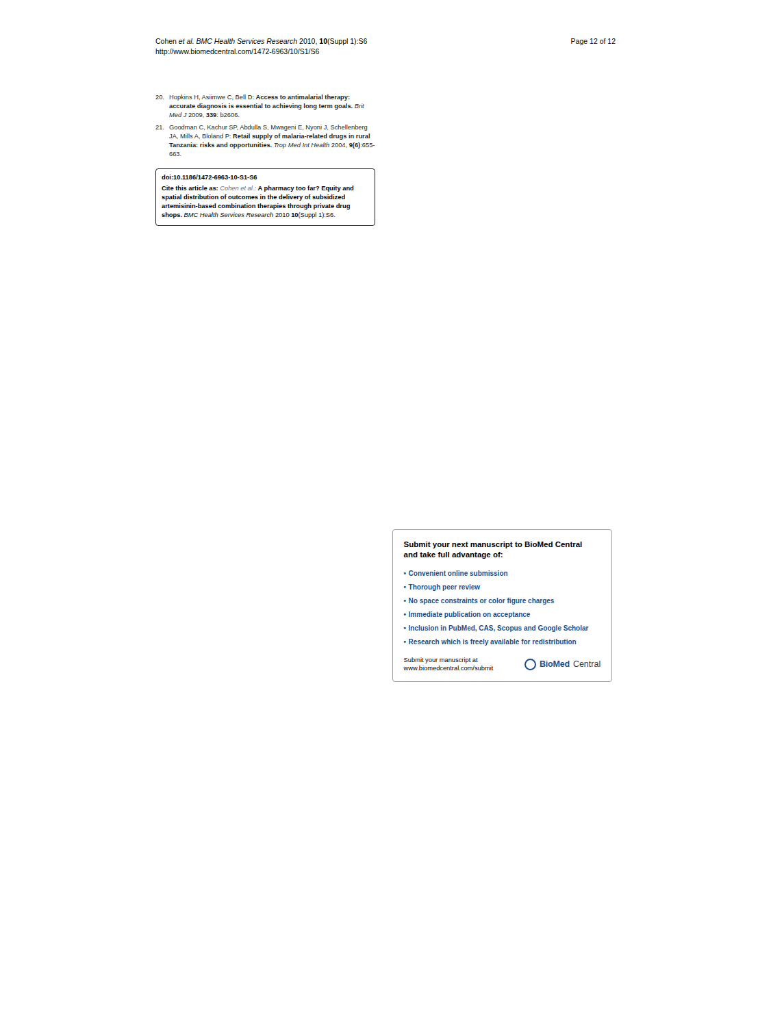Cohen et al. BMC Health Services Research 2010, 10(Suppl 1):S6
http://www.biomedcentral.com/1472-6963/10/S1/S6
Page 12 of 12
20. Hopkins H, Asiimwe C, Bell D: Access to antimalarial therapy: accurate diagnosis is essential to achieving long term goals. Brit Med J 2009, 339: b2606.
21. Goodman C, Kachur SP, Abdulla S, Mwageni E, Nyoni J, Schellenberg JA, Mills A, Bloland P: Retail supply of malaria-related drugs in rural Tanzania: risks and opportunities. Trop Med Int Health 2004, 9(6):655-663.
doi:10.1186/1472-6963-10-S1-S6
Cite this article as: Cohen et al.: A pharmacy too far? Equity and spatial distribution of outcomes in the delivery of subsidized artemisinin-based combination therapies through private drug shops. BMC Health Services Research 2010 10(Suppl 1):S6.
Submit your next manuscript to BioMed Central
and take full advantage of:
Convenient online submission
Thorough peer review
No space constraints or color figure charges
Immediate publication on acceptance
Inclusion in PubMed, CAS, Scopus and Google Scholar
Research which is freely available for redistribution
Submit your manuscript at
www.biomedcentral.com/submit
BioMed Central